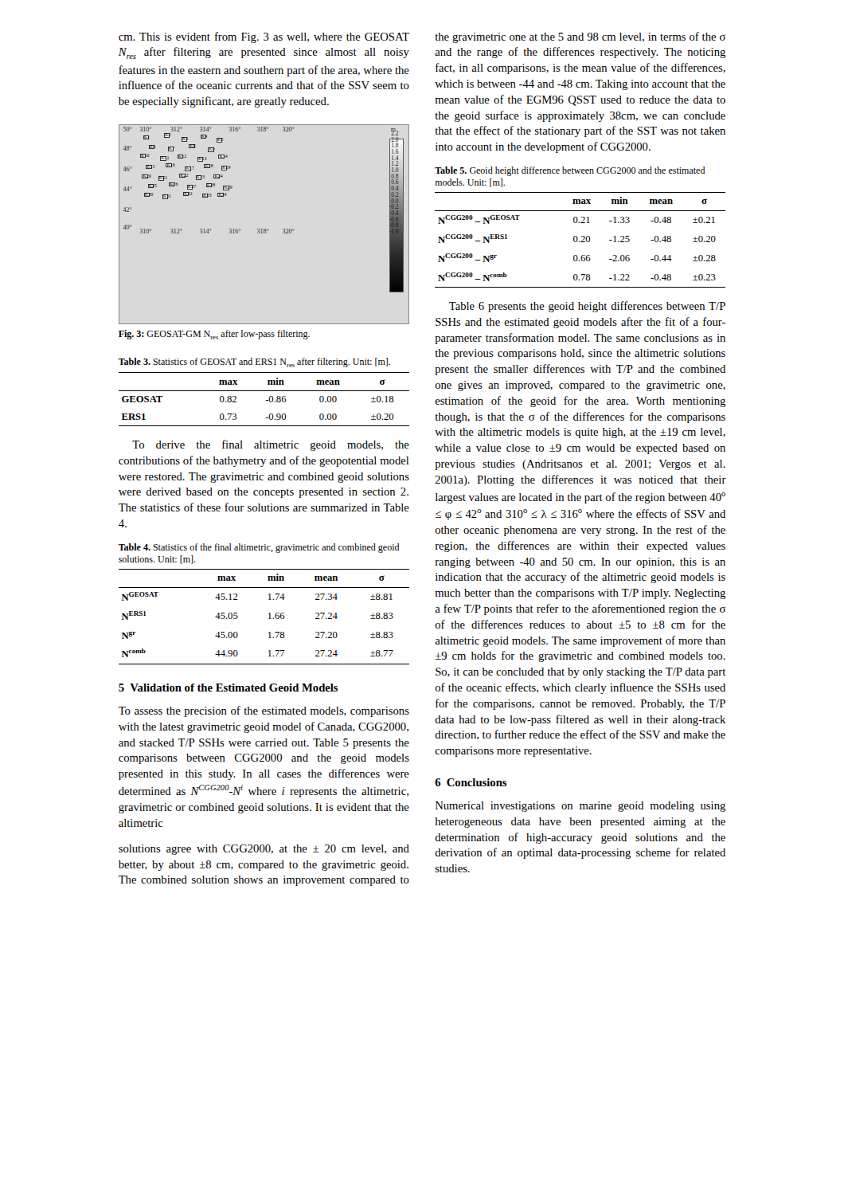cm. This is evident from Fig. 3 as well, where the GEOSAT Nres after filtering are presented since almost all noisy features in the eastern and southern part of the area, where the influence of the oceanic currents and that of the SSV seem to be especially significant, are greatly reduced.
50°
310°
312°
314°
316°
318°
320°
48°
46°
44°
42°
40°
310°
312°
314°
316°
318°
320°
m
2.2
2.0
1.8
1.6
1.4
1.2
1.0
0.8
0.6
0.4
0.2
0.0
-0.2
-0.4
-0.6
-0.8
-1.0
K1 K2 K3 K4 K5 K6 K7 K8 K9 K10 K11 K12 K13 K14 K15 K16 K17 K18 K19 K20 K21 K22 K23 K24 K25 K26 K27 K28 K29 K30 K31 K32 K33 K34
Fig. 3: GEOSAT-GM Nres after low-pass filtering.
Table 3. Statistics of GEOSAT and ERS1 N res after filtering. Unit: [m].
| | max | min | mean | σ |
| --- | --- | --- | --- | --- |
| GEOSAT | 0.82 | -0.86 | 0.00 | ±0.18 |
| ERS1 | 0.73 | -0.90 | 0.00 | ±0.20 |
To derive the final altimetric geoid models, the contributions of the bathymetry and of the geopotential model were restored. The gravimetric and combined geoid solutions were derived based on the concepts presented in section 2. The statistics of these four solutions are summarized in Table 4.
Table 4. Statistics of the final altimetric, gravimetric and combined geoid solutions. Unit: [m].
| | max | min | mean | σ |
| --- | --- | --- | --- | --- |
| N GEOSAT | 45.12 | 1.74 | 27.34 | ±8.81 |
| N ERS1 | 45.05 | 1.66 | 27.24 | ±8.83 |
| N gr | 45.00 | 1.78 | 27.20 | ±8.83 |
| N comb | 44.90 | 1.77 | 27.24 | ±8.77 |
5 Validation of the Estimated Geoid Models
To assess the precision of the estimated models, comparisons with the latest gravimetric geoid model of Canada, CGG2000, and stacked T/P SSHs were carried out. Table 5 presents the comparisons between CGG2000 and the geoid models presented in this study. In all cases the differences were determined as NCGG200-Ni where i represents the altimetric, gravimetric or combined geoid solutions. It is evident that the altimetric
solutions agree with CGG2000, at the ± 20 cm level, and better, by about ±8 cm, compared to the gravimetric geoid. The combined solution shows an improvement compared to the gravimetric one at the 5 and 98 cm level, in terms of the σ and the range of the differences respectively. The noticing fact, in all comparisons, is the mean value of the differences, which is between -44 and -48 cm. Taking into account that the mean value of the EGM96 QSST used to reduce the data to the geoid surface is approximately 38cm, we can conclude that the effect of the stationary part of the SST was not taken into account in the development of CGG2000.
Table 5. Geoid height difference between CGG2000 and the estimated models. Unit: [m].
| | max | min | mean | σ |
| --- | --- | --- | --- | --- |
| N CGG200 – N GEOSAT | 0.21 | -1.33 | -0.48 | ±0.21 |
| N CGG200 – N ERS1 | 0.20 | -1.25 | -0.48 | ±0.20 |
| N CGG200 – N gr | 0.66 | -2.06 | -0.44 | ±0.28 |
| N CGG200 – N comb | 0.78 | -1.22 | -0.48 | ±0.23 |
Table 6 presents the geoid height differences between T/P SSHs and the estimated geoid models after the fit of a four-parameter transformation model. The same conclusions as in the previous comparisons hold, since the altimetric solutions present the smaller differences with T/P and the combined one gives an improved, compared to the gravimetric one, estimation of the geoid for the area. Worth mentioning though, is that the σ of the differences for the comparisons with the altimetric models is quite high, at the ±19 cm level, while a value close to ±9 cm would be expected based on previous studies (Andritsanos et al. 2001; Vergos et al. 2001a). Plotting the differences it was noticed that their largest values are located in the part of the region between 40o ≤ φ ≤ 42o and 310o ≤ λ ≤ 316o where the effects of SSV and other oceanic phenomena are very strong. In the rest of the region, the differences are within their expected values ranging between -40 and 50 cm. In our opinion, this is an indication that the accuracy of the altimetric geoid models is much better than the comparisons with T/P imply. Neglecting a few T/P points that refer to the aforementioned region the σ of the differences reduces to about ±5 to ±8 cm for the altimetric geoid models. The same improvement of more than ±9 cm holds for the gravimetric and combined models too. So, it can be concluded that by only stacking the T/P data part of the oceanic effects, which clearly influence the SSHs used for the comparisons, cannot be removed. Probably, the T/P data had to be low-pass filtered as well in their along-track direction, to further reduce the effect of the SSV and make the comparisons more representative.
6 Conclusions
Numerical investigations on marine geoid modeling using heterogeneous data have been presented aiming at the determination of high-accuracy geoid solutions and the derivation of an optimal data-processing scheme for related studies.